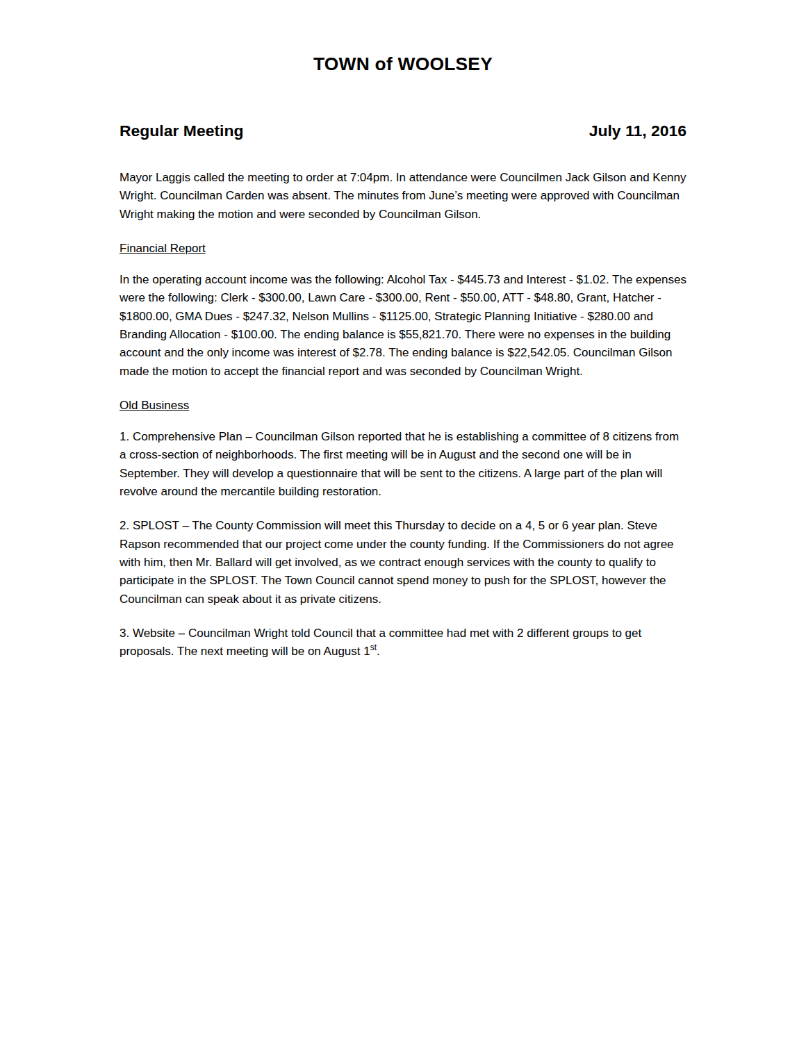TOWN of WOOLSEY
Regular Meeting July 11, 2016
Mayor Laggis called the meeting to order at 7:04pm. In attendance were Councilmen Jack Gilson and Kenny Wright. Councilman Carden was absent. The minutes from June’s meeting were approved with Councilman Wright making the motion and were seconded by Councilman Gilson.
Financial Report
In the operating account income was the following: Alcohol Tax - $445.73 and Interest - $1.02. The expenses were the following: Clerk - $300.00, Lawn Care - $300.00, Rent - $50.00, ATT - $48.80, Grant, Hatcher - $1800.00, GMA Dues - $247.32, Nelson Mullins - $1125.00, Strategic Planning Initiative - $280.00 and Branding Allocation - $100.00. The ending balance is $55,821.70. There were no expenses in the building account and the only income was interest of $2.78. The ending balance is $22,542.05. Councilman Gilson made the motion to accept the financial report and was seconded by Councilman Wright.
Old Business
1. Comprehensive Plan – Councilman Gilson reported that he is establishing a committee of 8 citizens from a cross-section of neighborhoods. The first meeting will be in August and the second one will be in September. They will develop a questionnaire that will be sent to the citizens. A large part of the plan will revolve around the mercantile building restoration.
2. SPLOST – The County Commission will meet this Thursday to decide on a 4, 5 or 6 year plan. Steve Rapson recommended that our project come under the county funding. If the Commissioners do not agree with him, then Mr. Ballard will get involved, as we contract enough services with the county to qualify to participate in the SPLOST. The Town Council cannot spend money to push for the SPLOST, however the Councilman can speak about it as private citizens.
3. Website – Councilman Wright told Council that a committee had met with 2 different groups to get proposals. The next meeting will be on August 1st.